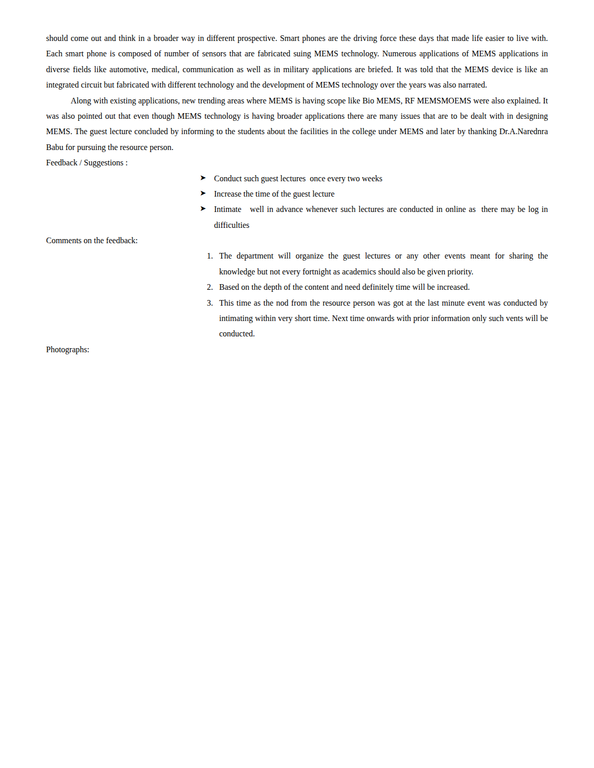should come out and think in a broader way in different prospective. Smart phones are the driving force these days that made life easier to live with. Each smart phone is composed of number of sensors that are fabricated suing MEMS technology. Numerous applications of MEMS applications in diverse fields like automotive, medical, communication as well as in military applications are briefed. It was told that the MEMS device is like an integrated circuit but fabricated with different technology and the development of MEMS technology over the years was also narrated.
Along with existing applications, new trending areas where MEMS is having scope like Bio MEMS, RF MEMSMOEMS were also explained. It was also pointed out that even though MEMS technology is having broader applications there are many issues that are to be dealt with in designing MEMS. The guest lecture concluded by informing to the students about the facilities in the college under MEMS and later by thanking Dr.A.Narednra Babu for pursuing the resource person.
Feedback / Suggestions :
Conduct such guest lectures once every two weeks
Increase the time of the guest lecture
Intimate well in advance whenever such lectures are conducted in online as there may be log in difficulties
Comments on the feedback:
The department will organize the guest lectures or any other events meant for sharing the knowledge but not every fortnight as academics should also be given priority.
Based on the depth of the content and need definitely time will be increased.
This time as the nod from the resource person was got at the last minute event was conducted by intimating within very short time. Next time onwards with prior information only such vents will be conducted.
Photographs: